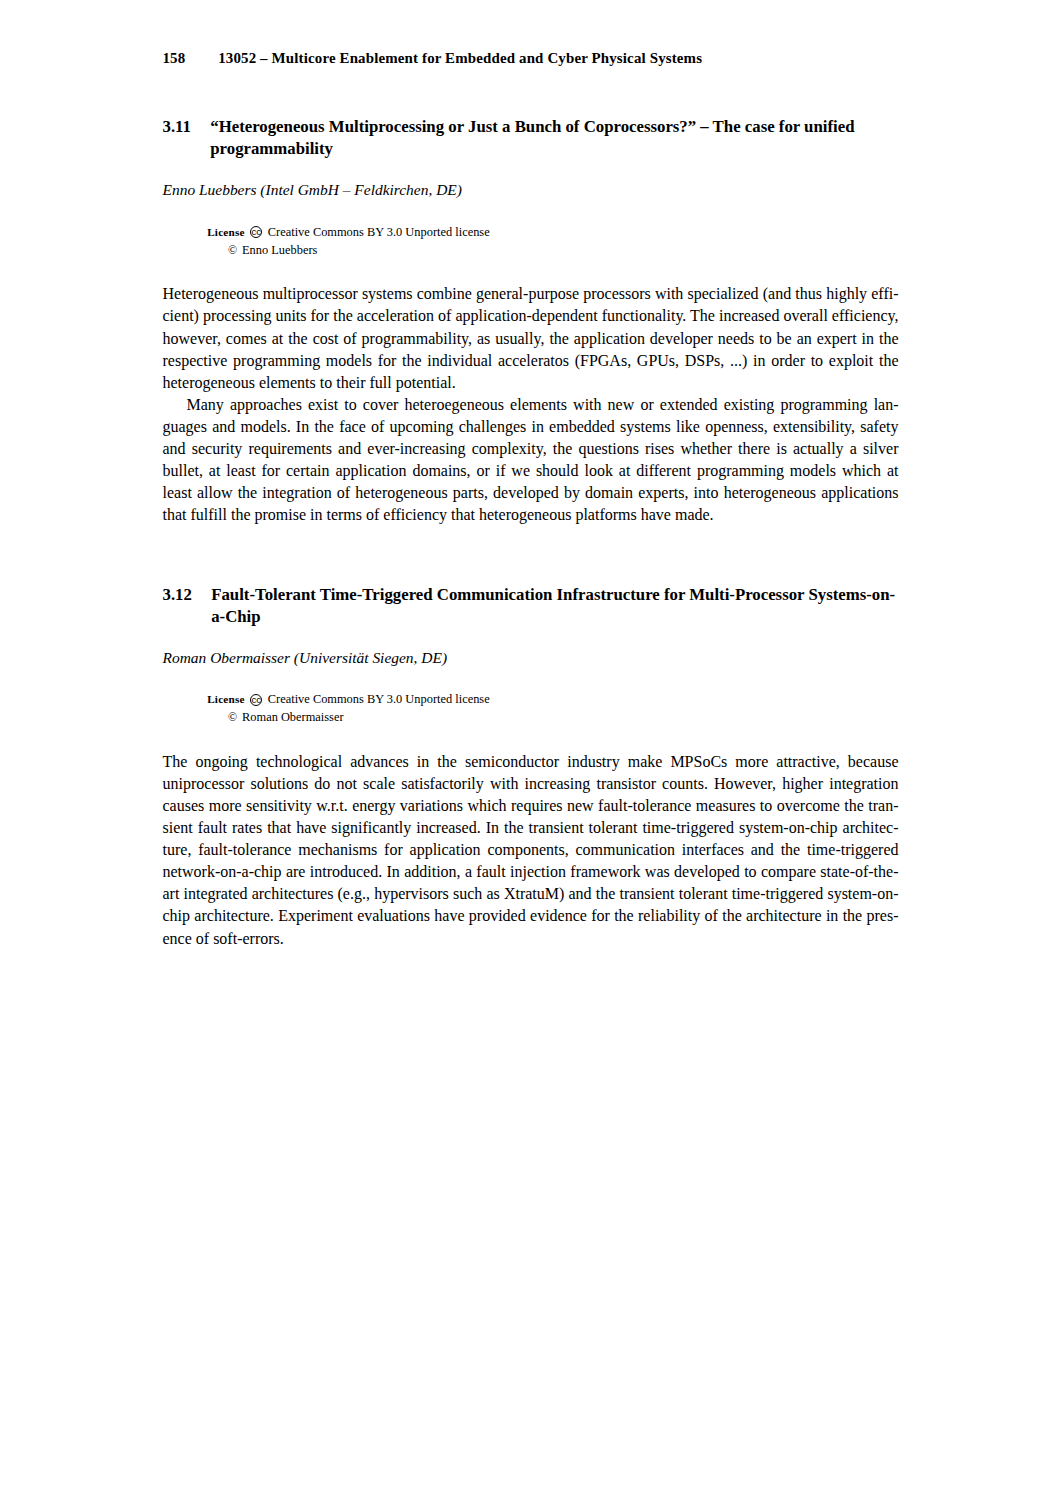158 13052 – Multicore Enablement for Embedded and Cyber Physical Systems
3.11“Heterogeneous Multiprocessing or Just a Bunch of Coprocessors?” – The case for unified programmability
Enno Luebbers (Intel GmbH – Feldkirchen, DE)
License cc Creative Commons BY 3.0 Unported license © Enno Luebbers
Heterogeneous multiprocessor systems combine general-purpose processors with specialized (and thus highly efficient) processing units for the acceleration of application-dependent functionality. The increased overall efficiency, however, comes at the cost of programmability, as usually, the application developer needs to be an expert in the respective programming models for the individual acceleratos (FPGAs, GPUs, DSPs, ...) in order to exploit the heterogeneous elements to their full potential.
Many approaches exist to cover heteroegeneous elements with new or extended existing programming languages and models. In the face of upcoming challenges in embedded systems like openness, extensibility, safety and security requirements and ever-increasing complexity, the questions rises whether there is actually a silver bullet, at least for certain application domains, or if we should look at different programming models which at least allow the integration of heterogeneous parts, developed by domain experts, into heterogeneous applications that fulfill the promise in terms of efficiency that heterogeneous platforms have made.
3.12 Fault-Tolerant Time-Triggered Communication Infrastructure for Multi-Processor Systems-on-a-Chip
Roman Obermaisser (Universität Siegen, DE)
License cc Creative Commons BY 3.0 Unported license © Roman Obermaisser
The ongoing technological advances in the semiconductor industry make MPSoCs more attractive, because uniprocessor solutions do not scale satisfactorily with increasing transistor counts. However, higher integration causes more sensitivity w.r.t. energy variations which requires new fault-tolerance measures to overcome the transient fault rates that have significantly increased. In the transient tolerant time-triggered system-on-chip architecture, fault-tolerance mechanisms for application components, communication interfaces and the time-triggered network-on-a-chip are introduced. In addition, a fault injection framework was developed to compare state-of-the-art integrated architectures (e.g., hypervisors such as XtratuM) and the transient tolerant time-triggered system-on-chip architecture. Experiment evaluations have provided evidence for the reliability of the architecture in the presence of soft-errors.